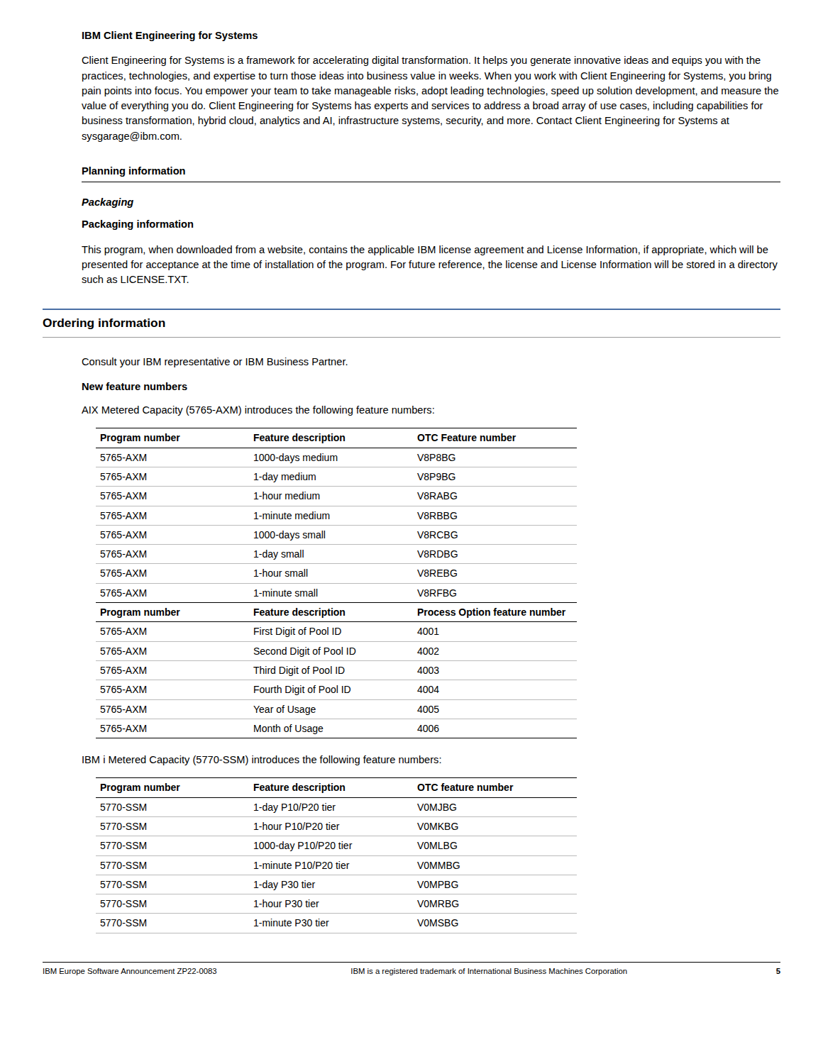IBM Client Engineering for Systems
Client Engineering for Systems is a framework for accelerating digital transformation. It helps you generate innovative ideas and equips you with the practices, technologies, and expertise to turn those ideas into business value in weeks. When you work with Client Engineering for Systems, you bring pain points into focus. You empower your team to take manageable risks, adopt leading technologies, speed up solution development, and measure the value of everything you do. Client Engineering for Systems has experts and services to address a broad array of use cases, including capabilities for business transformation, hybrid cloud, analytics and AI, infrastructure systems, security, and more. Contact Client Engineering for Systems at sysgarage@ibm.com.
Planning information
Packaging
Packaging information
This program, when downloaded from a website, contains the applicable IBM license agreement and License Information, if appropriate, which will be presented for acceptance at the time of installation of the program. For future reference, the license and License Information will be stored in a directory such as LICENSE.TXT.
Ordering information
Consult your IBM representative or IBM Business Partner.
New feature numbers
AIX Metered Capacity (5765-AXM) introduces the following feature numbers:
| Program number | Feature description | OTC Feature number |
| --- | --- | --- |
| 5765-AXM | 1000-days medium | V8P8BG |
| 5765-AXM | 1-day medium | V8P9BG |
| 5765-AXM | 1-hour medium | V8RABG |
| 5765-AXM | 1-minute medium | V8RBBG |
| 5765-AXM | 1000-days small | V8RCBG |
| 5765-AXM | 1-day small | V8RDBG |
| 5765-AXM | 1-hour small | V8REBG |
| 5765-AXM | 1-minute small | V8RFBG |
| Program number | Feature description | Process Option feature number |
| 5765-AXM | First Digit of Pool ID | 4001 |
| 5765-AXM | Second Digit of Pool ID | 4002 |
| 5765-AXM | Third Digit of Pool ID | 4003 |
| 5765-AXM | Fourth Digit of Pool ID | 4004 |
| 5765-AXM | Year of Usage | 4005 |
| 5765-AXM | Month of Usage | 4006 |
IBM i Metered Capacity (5770-SSM) introduces the following feature numbers:
| Program number | Feature description | OTC feature number |
| --- | --- | --- |
| 5770-SSM | 1-day P10/P20 tier | V0MJBG |
| 5770-SSM | 1-hour P10/P20 tier | V0MKBG |
| 5770-SSM | 1000-day P10/P20 tier | V0MLBG |
| 5770-SSM | 1-minute P10/P20 tier | V0MMBG |
| 5770-SSM | 1-day P30 tier | V0MPBG |
| 5770-SSM | 1-hour P30 tier | V0MRBG |
| 5770-SSM | 1-minute P30 tier | V0MSBG |
| IBM Europe Software Announcement ZP22-0083 | IBM is a registered trademark of International Business Machines Corporation | 5 |